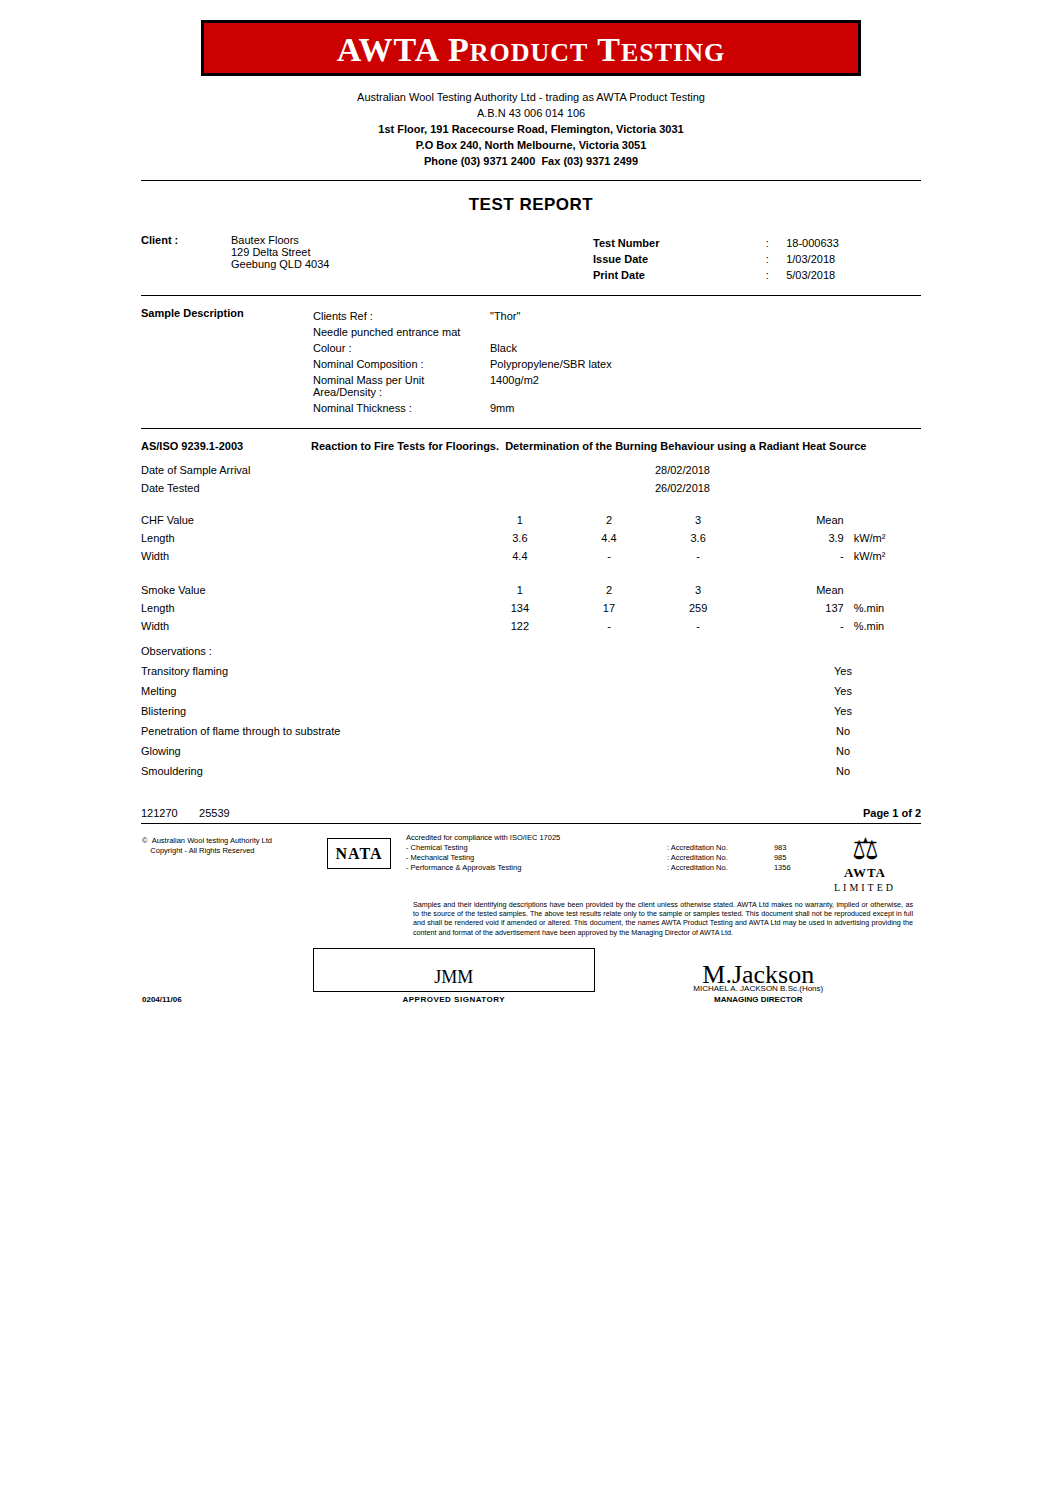AWTA PRODUCT TESTING
Australian Wool Testing Authority Ltd - trading as AWTA Product Testing
A.B.N 43 006 014 106
1st Floor, 191 Racecourse Road, Flemington, Victoria 3031
P.O Box 240, North Melbourne, Victoria 3051
Phone (03) 9371 2400 Fax (03) 9371 2499
TEST REPORT
| Client : | Bautex Floors 129 Delta Street Geebung QLD 4034 | / Test Number / : / 18-000633 / / Issue Date / : / 1/03/2018 / / Print Date / : / 5/03/2018 / |
| Sample Description | / Clients Ref : / "Thor" / / Needle punched entrance mat / / Colour : / Black / / Nominal Composition : / Polypropylene/SBR latex / / Nominal Mass per Unit Area/Density : / 1400g/m2 / / Nominal Thickness : / 9mm / |
| AS/ISO 9239.1-2003 | Reaction to Fire Tests for Floorings. Determination of the Burning Behaviour using a Radiant Heat Source |
| Date of Sample Arrival | 28/02/2018 | |
| Date Tested | 26/02/2018 | |
| CHF Value | 1 | 2 | 3 | Mean | |
| Length | 3.6 | 4.4 | 3.6 | 3.9 | kW/m² |
| Width | 4.4 | - | - | - | kW/m² |
| Smoke Value | 1 | 2 | 3 | Mean | |
| Length | 134 | 17 | 259 | 137 | %.min |
| Width | 122 | - | - | - | %.min |
| Observations : | |
| Transitory flaming | Yes |
| Melting | Yes |
| Blistering | Yes |
| Penetration of flame through to substrate | No |
| Glowing | No |
| Smouldering | No |
121270 25539 Page 1 of 2
| © Australian Wool testing Authority Ltd Copyright - All Rights Reserved | NATA | / Accredited for compliance with ISO/IEC 17025 / / / / - Chemical Testing / : Accreditation No. / 983 / / - Mechanical Testing / : Accreditation No. / 985 / / - Performance & Approvals Testing / : Accreditation No. / 1356 / | ⚖ AWTA LIMITED |
| | | Samples and their identifying descriptions have been provided by the client unless otherwise stated. AWTA Ltd makes no warranty, implied or otherwise, as to the source of the tested samples. The above test results relate only to the sample or samples tested. This document shall not be reproduced except in full and shall be rendered void if amended or altered. This document, the names AWTA Product Testing and AWTA Ltd may be used in advertising providing the content and format of the advertisement have been approved by the Managing Director of AWTA Ltd. |
| 0204/11/06 | JMM APPROVED SIGNATORY | M.Jackson MICHAEL A. JACKSON B.Sc.(Hons) MANAGING DIRECTOR |